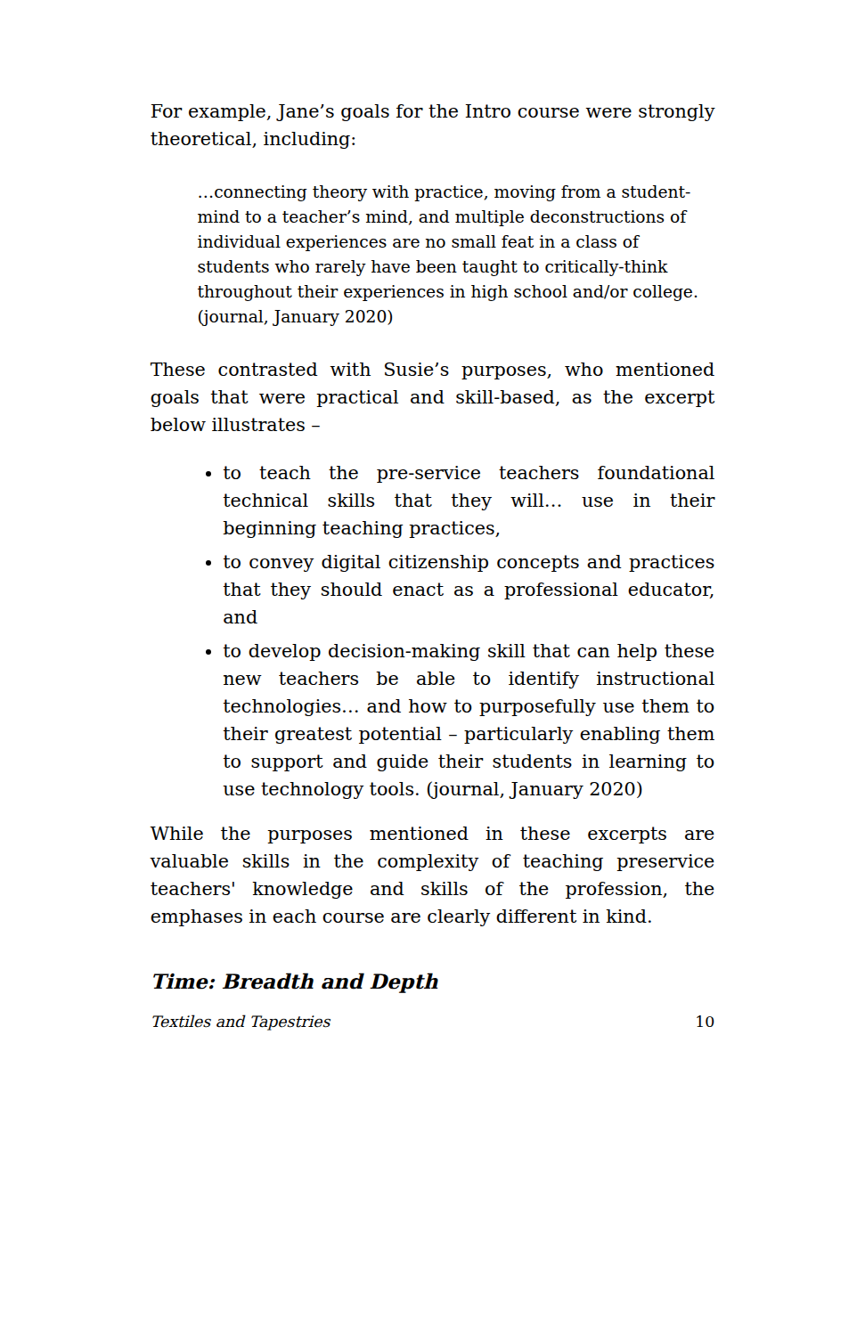For example, Jane’s goals for the Intro course were strongly theoretical, including:
…connecting theory with practice, moving from a student-mind to a teacher’s mind, and multiple deconstructions of individual experiences are no small feat in a class of students who rarely have been taught to critically-think throughout their experiences in high school and/or college. (journal, January 2020)
These contrasted with Susie’s purposes, who mentioned goals that were practical and skill-based, as the excerpt below illustrates –
to teach the pre-service teachers foundational technical skills that they will… use in their beginning teaching practices,
to convey digital citizenship concepts and practices that they should enact as a professional educator, and
to develop decision-making skill that can help these new teachers be able to identify instructional technologies… and how to purposefully use them to their greatest potential – particularly enabling them to support and guide their students in learning to use technology tools. (journal, January 2020)
While the purposes mentioned in these excerpts are valuable skills in the complexity of teaching preservice teachers' knowledge and skills of the profession, the emphases in each course are clearly different in kind.
Time: Breadth and Depth
Textiles and Tapestries 10